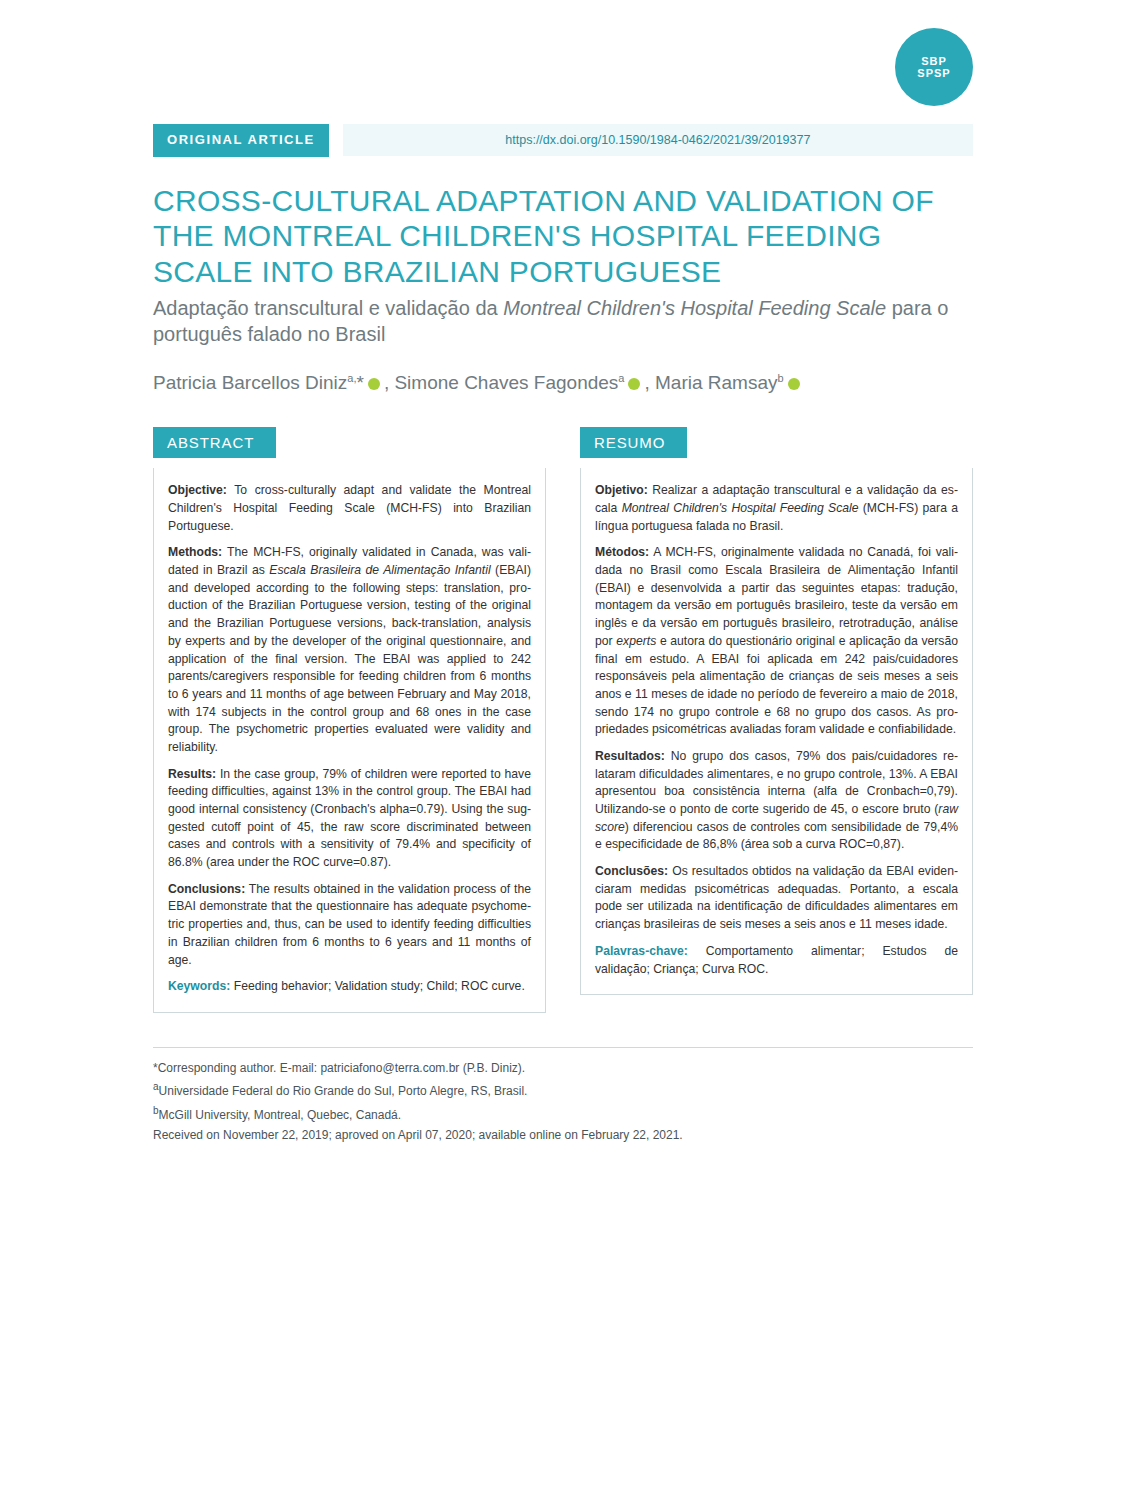SBP
SPSP
Original Article https://dx.doi.org/10.1590/1984-0462/2021/39/2019377
Cross-cultural adaptation and validation of the Montreal Children's Hospital Feeding Scale into Brazilian Portuguese
Adaptação transcultural e validação da Montreal Children's Hospital Feeding Scale para o português falado no Brasil
Patricia Barcellos Diniza,* , Simone Chaves Fagondesa , Maria Ramsayb
ABSTRACT
Objective: To cross-culturally adapt and validate the Montreal Children's Hospital Feeding Scale (MCH-FS) into Brazilian Portuguese.
Methods: The MCH-FS, originally validated in Canada, was validated in Brazil as Escala Brasileira de Alimentação Infantil (EBAI) and developed according to the following steps: translation, production of the Brazilian Portuguese version, testing of the original and the Brazilian Portuguese versions, back-translation, analysis by experts and by the developer of the original questionnaire, and application of the final version. The EBAI was applied to 242 parents/caregivers responsible for feeding children from 6 months to 6 years and 11 months of age between February and May 2018, with 174 subjects in the control group and 68 ones in the case group. The psychometric properties evaluated were validity and reliability.
Results: In the case group, 79% of children were reported to have feeding difficulties, against 13% in the control group. The EBAI had good internal consistency (Cronbach's alpha=0.79). Using the suggested cutoff point of 45, the raw score discriminated between cases and controls with a sensitivity of 79.4% and specificity of 86.8% (area under the ROC curve=0.87).
Conclusions: The results obtained in the validation process of the EBAI demonstrate that the questionnaire has adequate psychometric properties and, thus, can be used to identify feeding difficulties in Brazilian children from 6 months to 6 years and 11 months of age.
Keywords: Feeding behavior; Validation study; Child; ROC curve.
RESUMO
Objetivo: Realizar a adaptação transcultural e a validação da escala Montreal Children's Hospital Feeding Scale (MCH-FS) para a língua portuguesa falada no Brasil.
Métodos: A MCH-FS, originalmente validada no Canadá, foi validada no Brasil como Escala Brasileira de Alimentação Infantil (EBAI) e desenvolvida a partir das seguintes etapas: tradução, montagem da versão em português brasileiro, teste da versão em inglês e da versão em português brasileiro, retrotradução, análise por experts e autora do questionário original e aplicação da versão final em estudo. A EBAI foi aplicada em 242 pais/cuidadores responsáveis pela alimentação de crianças de seis meses a seis anos e 11 meses de idade no período de fevereiro a maio de 2018, sendo 174 no grupo controle e 68 no grupo dos casos. As propriedades psicométricas avaliadas foram validade e confiabilidade.
Resultados: No grupo dos casos, 79% dos pais/cuidadores relataram dificuldades alimentares, e no grupo controle, 13%. A EBAI apresentou boa consistência interna (alfa de Cronbach=0,79). Utilizando-se o ponto de corte sugerido de 45, o escore bruto (raw score) diferenciou casos de controles com sensibilidade de 79,4% e especificidade de 86,8% (área sob a curva ROC=0,87).
Conclusões: Os resultados obtidos na validação da EBAI evidenciaram medidas psicométricas adequadas. Portanto, a escala pode ser utilizada na identificação de dificuldades alimentares em crianças brasileiras de seis meses a seis anos e 11 meses idade.
Palavras-chave: Comportamento alimentar; Estudos de validação; Criança; Curva ROC.
*Corresponding author. E-mail: patriciafono@terra.com.br (P.B. Diniz).
aUniversidade Federal do Rio Grande do Sul, Porto Alegre, RS, Brasil.
bMcGill University, Montreal, Quebec, Canadá.
Received on November 22, 2019; aproved on April 07, 2020; available online on February 22, 2021.